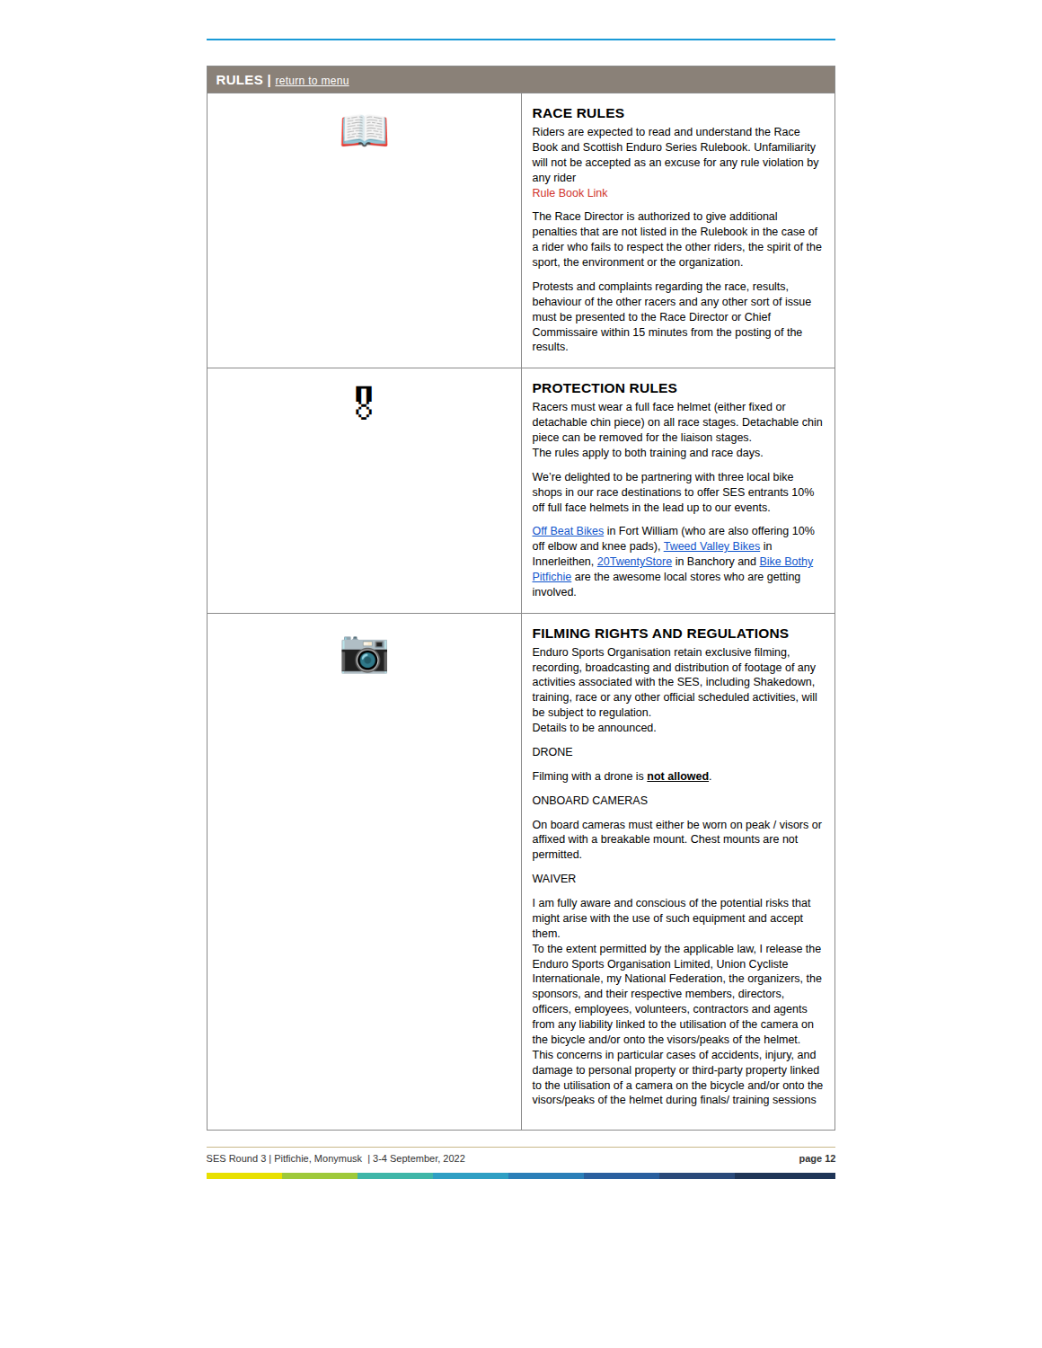| RULES / return to menu |
| --- |
| 📖 | RACE RULES Riders are expected to read and understand the Race Book and Scottish Enduro Series Rulebook. Unfamiliarity will not be accepted as an excuse for any rule violation by any rider Rule Book Link The Race Director is authorized to give additional penalties that are not listed in the Rulebook in the case of a rider who fails to respect the other riders, the spirit of the sport, the environment or the organization. Protests and complaints regarding the race, results, behaviour of the other racers and any other sort of issue must be presented to the Race Director or Chief Commissaire within 15 minutes from the posting of the results. |
| 🎖 | PROTECTION RULES Racers must wear a full face helmet (either fixed or detachable chin piece) on all race stages. Detachable chin piece can be removed for the liaison stages. The rules apply to both training and race days. We’re delighted to be partnering with three local bike shops in our race destinations to offer SES entrants 10% off full face helmets in the lead up to our events. Off Beat Bikes in Fort William (who are also offering 10% off elbow and knee pads), Tweed Valley Bikes in Innerleithen, 20TwentyStore in Banchory and Bike Bothy Pitfichie are the awesome local stores who are getting involved. |
| 📷 | FILMING RIGHTS AND REGULATIONS Enduro Sports Organisation retain exclusive filming, recording, broadcasting and distribution of footage of any activities associated with the SES, including Shakedown, training, race or any other official scheduled activities, will be subject to regulation. Details to be announced. DRONE Filming with a drone is not allowed . ONBOARD CAMERAS On board cameras must either be worn on peak / visors or affixed with a breakable mount. Chest mounts are not permitted. WAIVER I am fully aware and conscious of the potential risks that might arise with the use of such equipment and accept them. To the extent permitted by the applicable law, I release the Enduro Sports Organisation Limited, Union Cycliste Internationale, my National Federation, the organizers, the sponsors, and their respective members, directors, officers, employees, volunteers, contractors and agents from any liability linked to the utilisation of the camera on the bicycle and/or onto the visors/peaks of the helmet. This concerns in particular cases of accidents, injury, and damage to personal property or third-party property linked to the utilisation of a camera on the bicycle and/or onto the visors/peaks of the helmet during finals/ training sessions |
SES Round 3 | Pitfichie, Monymusk | 3-4 September, 2022 page 12